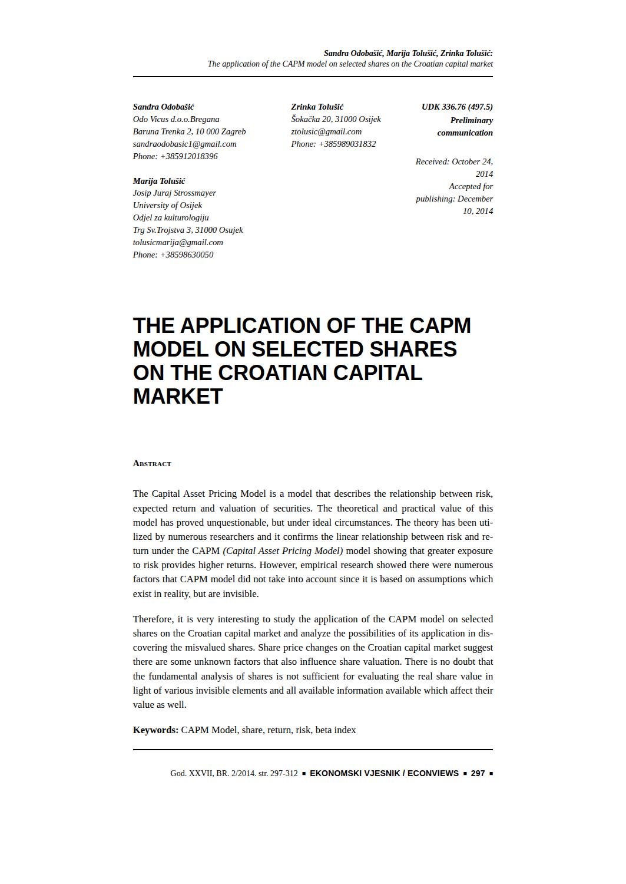Sandra Odobašić, Marija Tolušić, Zrinka Tolušić:
The application of the CAPM model on selected shares on the Croatian capital market
Sandra Odobašić
Odo Vicus d.o.o.Bregana
Baruna Trenka 2, 10 000 Zagreb
sandraodobasic1@gmail.com
Phone: +385912018396
Marija Tolušić
Josip Juraj Strossmayer
University of Osijek
Odjel za kulturologiju
Trg Sv.Trojstva 3, 31000 Osujek
tolusicmarija@gmail.com
Phone: +38598630050
Zrinka Tolušić
Šokačka 20, 31000 Osijek
ztolusic@gmail.com
Phone: +385989031832
UDK 336.76 (497.5)
Preliminary communication
Received: October 24, 2014
Accepted for publishing: December 10, 2014
The application of the CAPM model on selected shares on the Croatian capital market
Abstract
The Capital Asset Pricing Model is a model that describes the relationship between risk, expected return and valuation of securities. The theoretical and practical value of this model has proved unquestionable, but under ideal circumstances. The theory has been utilized by numerous researchers and it confirms the linear relationship between risk and return under the CAPM (Capital Asset Pricing Model) model showing that greater exposure to risk provides higher returns. However, empirical research showed there were numerous factors that CAPM model did not take into account since it is based on assumptions which exist in reality, but are invisible.
Therefore, it is very interesting to study the application of the CAPM model on selected shares on the Croatian capital market and analyze the possibilities of its application in discovering the misvalued shares. Share price changes on the Croatian capital market suggest there are some unknown factors that also influence share valuation. There is no doubt that the fundamental analysis of shares is not sufficient for evaluating the real share value in light of various invisible elements and all available information available which affect their value as well.
Keywords: CAPM Model, share, return, risk, beta index
God. XXVII, BR. 2/2014. str. 297-312 ■ EKONOMSKI VJESNIK / ECONVIEWS ■ 297 ■